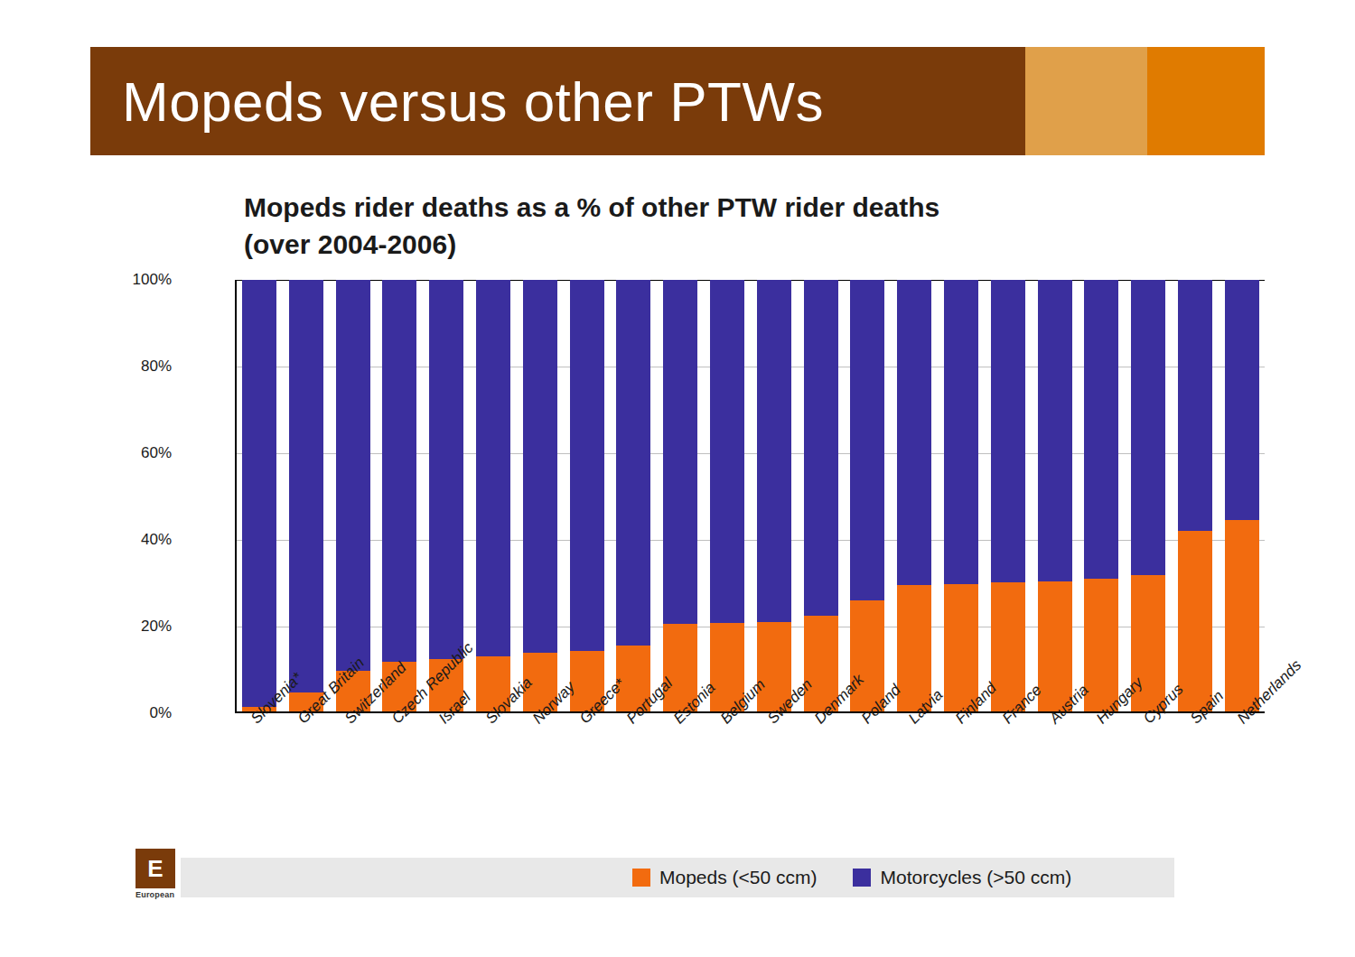Mopeds versus other PTWs
Mopeds rider deaths as a % of other PTW rider deaths
(over 2004-2006)
100%
80%
60%
40%
20%
0%
Slovenia*
Great Britain
Switzerland
Czech Republic
Israel
Slovakia
Norway
Greece*
Portugal
Estonia
Belgium
Sweden
Denmark
Poland
Latvia
Finland
France
Austria
Hungary
Cyprus
Spain
Netherlands
E
European
Mopeds (<50 ccm)
Motorcycles (>50 ccm)